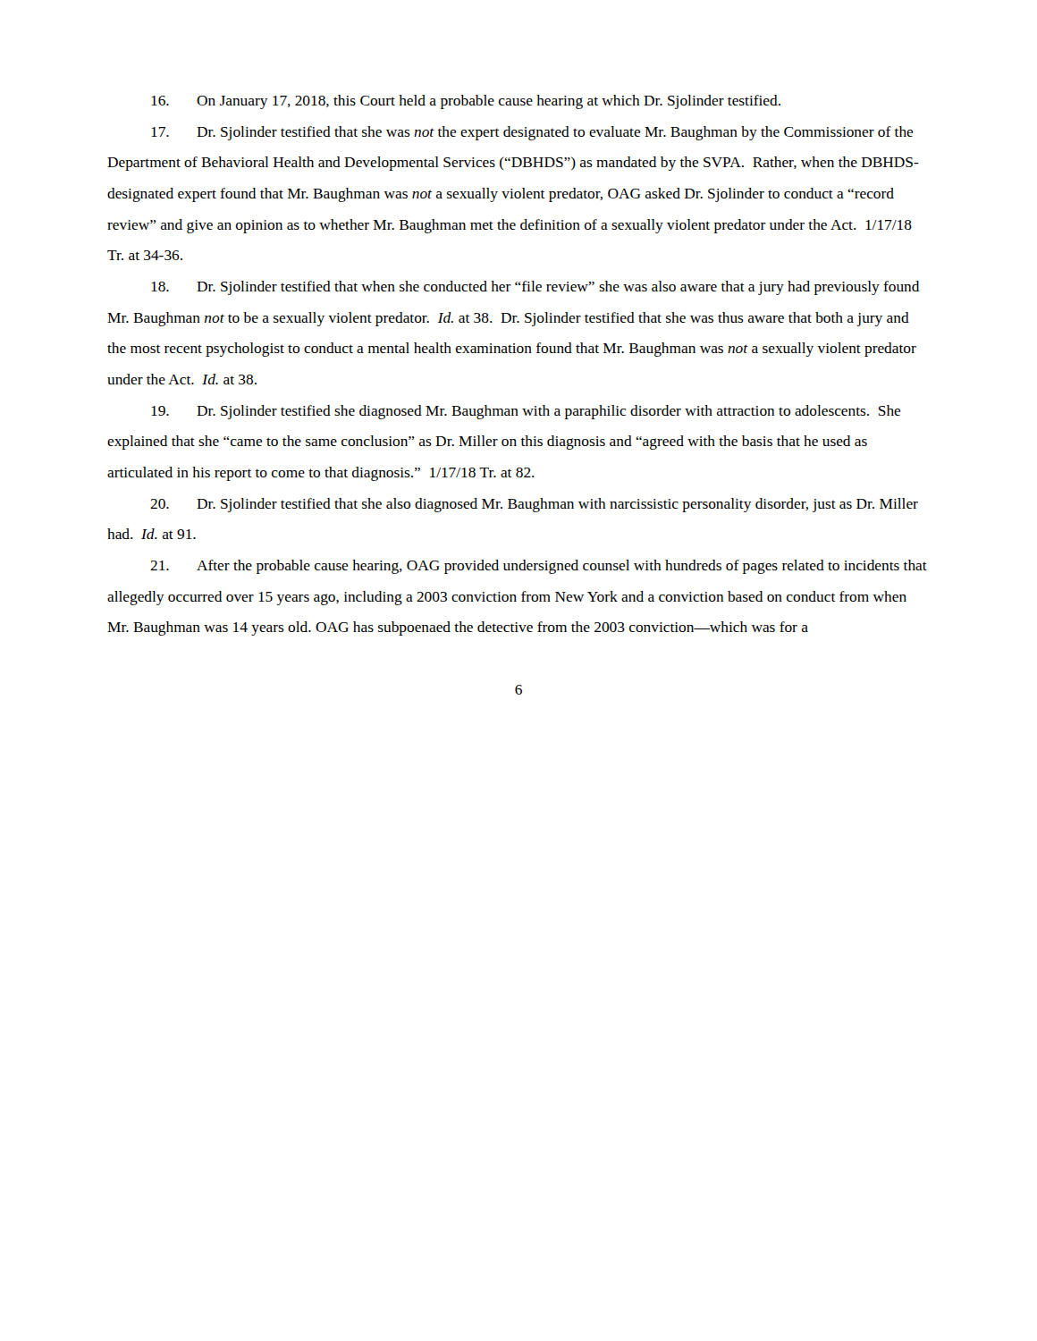16. On January 17, 2018, this Court held a probable cause hearing at which Dr. Sjolinder testified.
17. Dr. Sjolinder testified that she was not the expert designated to evaluate Mr. Baughman by the Commissioner of the Department of Behavioral Health and Developmental Services (“DBHDS”) as mandated by the SVPA. Rather, when the DBHDS-designated expert found that Mr. Baughman was not a sexually violent predator, OAG asked Dr. Sjolinder to conduct a “record review” and give an opinion as to whether Mr. Baughman met the definition of a sexually violent predator under the Act. 1/17/18 Tr. at 34-36.
18. Dr. Sjolinder testified that when she conducted her “file review” she was also aware that a jury had previously found Mr. Baughman not to be a sexually violent predator. Id. at 38. Dr. Sjolinder testified that she was thus aware that both a jury and the most recent psychologist to conduct a mental health examination found that Mr. Baughman was not a sexually violent predator under the Act. Id. at 38.
19. Dr. Sjolinder testified she diagnosed Mr. Baughman with a paraphilic disorder with attraction to adolescents. She explained that she “came to the same conclusion” as Dr. Miller on this diagnosis and “agreed with the basis that he used as articulated in his report to come to that diagnosis.” 1/17/18 Tr. at 82.
20. Dr. Sjolinder testified that she also diagnosed Mr. Baughman with narcissistic personality disorder, just as Dr. Miller had. Id. at 91.
21. After the probable cause hearing, OAG provided undersigned counsel with hundreds of pages related to incidents that allegedly occurred over 15 years ago, including a 2003 conviction from New York and a conviction based on conduct from when Mr. Baughman was 14 years old. OAG has subpoenaed the detective from the 2003 conviction—which was for a
6